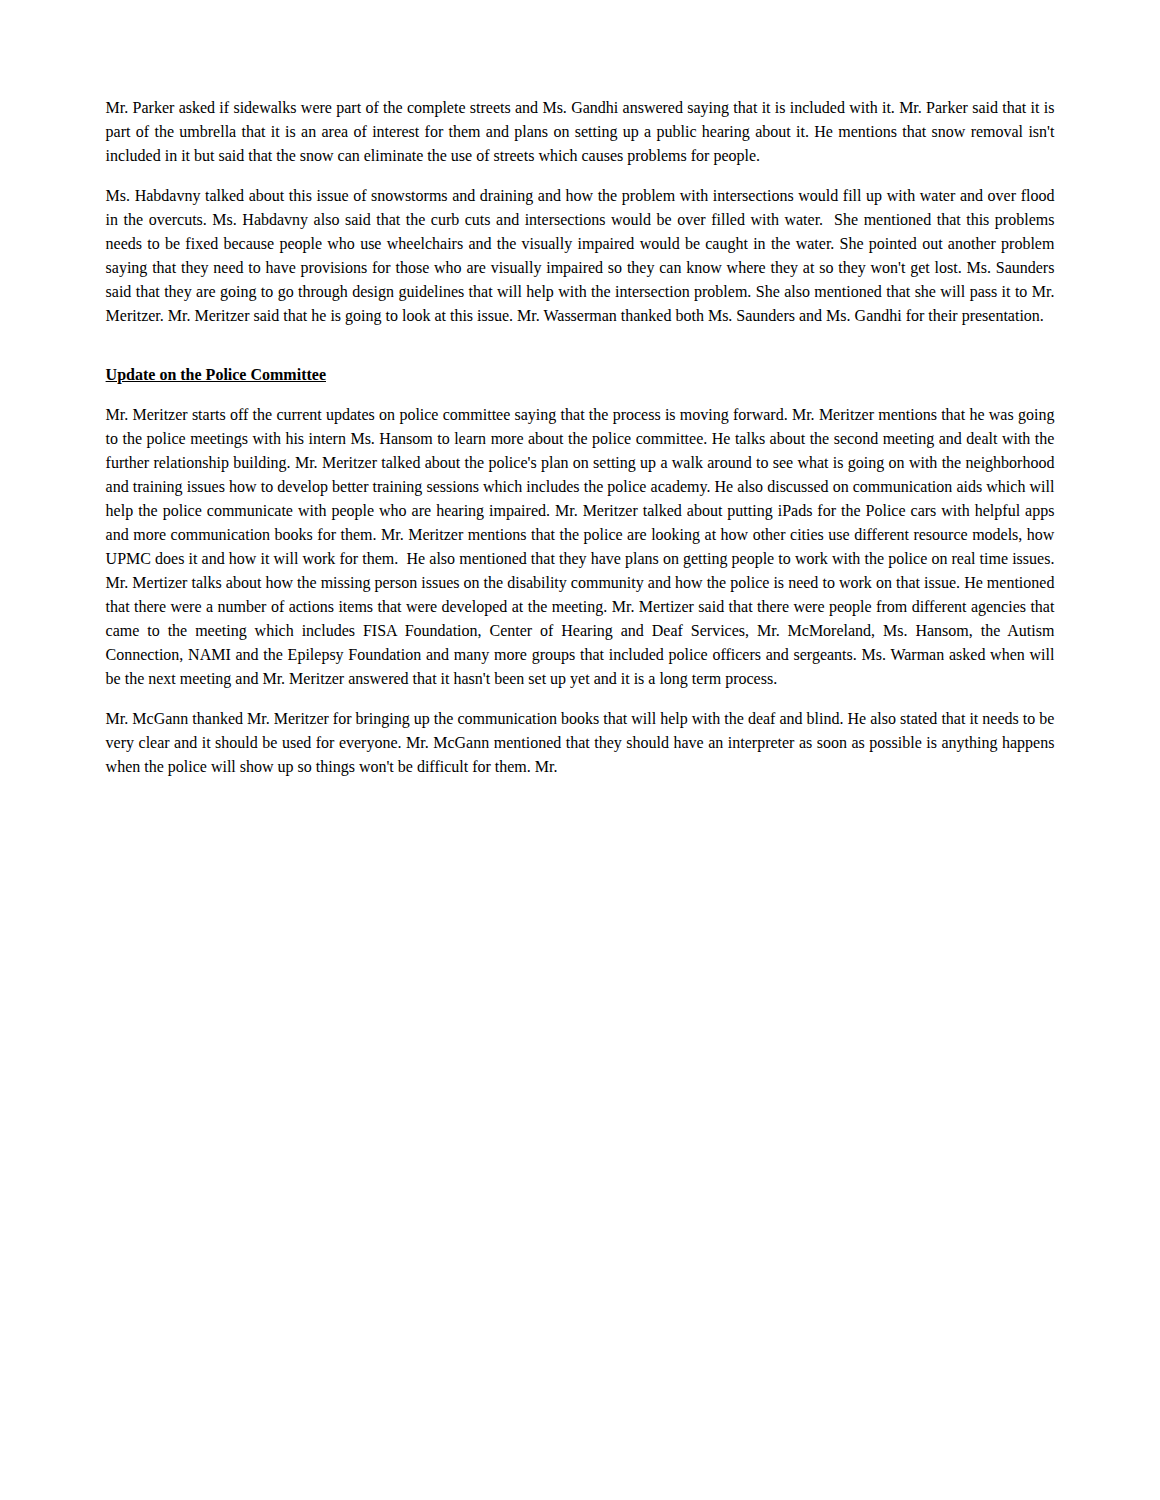Mr. Parker asked if sidewalks were part of the complete streets and Ms. Gandhi answered saying that it is included with it. Mr. Parker said that it is part of the umbrella that it is an area of interest for them and plans on setting up a public hearing about it. He mentions that snow removal isn't included in it but said that the snow can eliminate the use of streets which causes problems for people.
Ms. Habdavny talked about this issue of snowstorms and draining and how the problem with intersections would fill up with water and over flood in the overcuts. Ms. Habdavny also said that the curb cuts and intersections would be over filled with water. She mentioned that this problems needs to be fixed because people who use wheelchairs and the visually impaired would be caught in the water. She pointed out another problem saying that they need to have provisions for those who are visually impaired so they can know where they at so they won't get lost. Ms. Saunders said that they are going to go through design guidelines that will help with the intersection problem. She also mentioned that she will pass it to Mr. Meritzer. Mr. Meritzer said that he is going to look at this issue. Mr. Wasserman thanked both Ms. Saunders and Ms. Gandhi for their presentation.
Update on the Police Committee
Mr. Meritzer starts off the current updates on police committee saying that the process is moving forward. Mr. Meritzer mentions that he was going to the police meetings with his intern Ms. Hansom to learn more about the police committee. He talks about the second meeting and dealt with the further relationship building. Mr. Meritzer talked about the police's plan on setting up a walk around to see what is going on with the neighborhood and training issues how to develop better training sessions which includes the police academy. He also discussed on communication aids which will help the police communicate with people who are hearing impaired. Mr. Meritzer talked about putting iPads for the Police cars with helpful apps and more communication books for them. Mr. Meritzer mentions that the police are looking at how other cities use different resource models, how UPMC does it and how it will work for them. He also mentioned that they have plans on getting people to work with the police on real time issues. Mr. Mertizer talks about how the missing person issues on the disability community and how the police is need to work on that issue. He mentioned that there were a number of actions items that were developed at the meeting. Mr. Mertizer said that there were people from different agencies that came to the meeting which includes FISA Foundation, Center of Hearing and Deaf Services, Mr. McMoreland, Ms. Hansom, the Autism Connection, NAMI and the Epilepsy Foundation and many more groups that included police officers and sergeants. Ms. Warman asked when will be the next meeting and Mr. Meritzer answered that it hasn't been set up yet and it is a long term process.
Mr. McGann thanked Mr. Meritzer for bringing up the communication books that will help with the deaf and blind. He also stated that it needs to be very clear and it should be used for everyone. Mr. McGann mentioned that they should have an interpreter as soon as possible is anything happens when the police will show up so things won't be difficult for them. Mr.